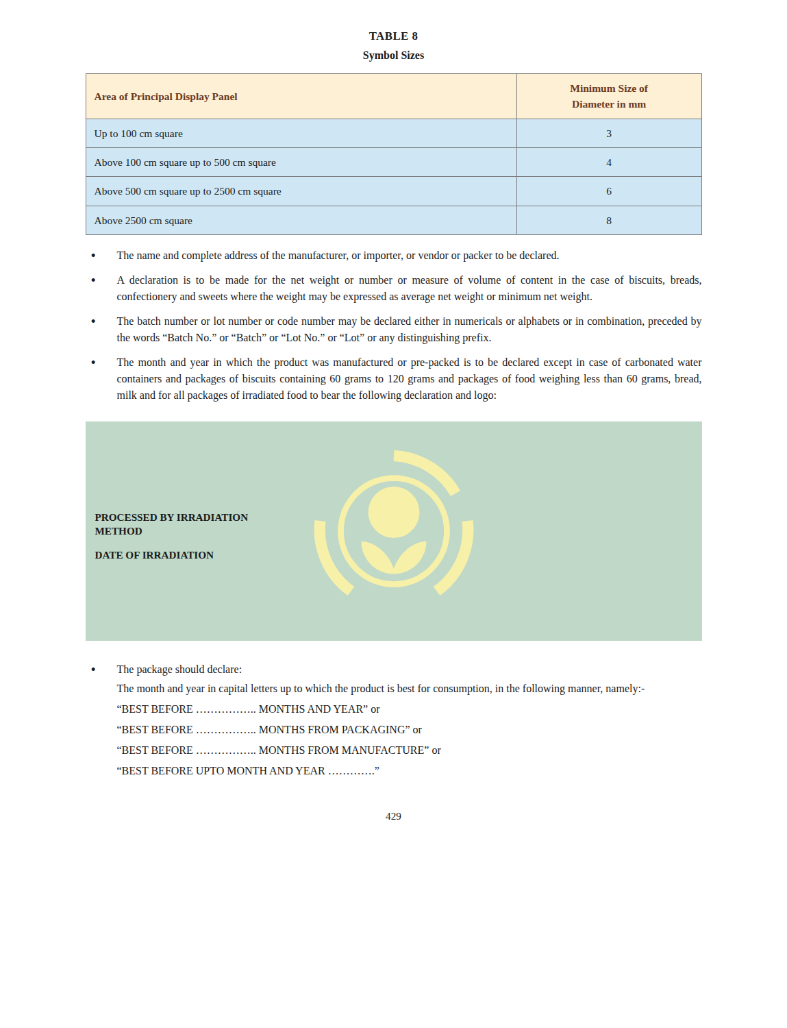TABLE 8
Symbol Sizes
| Area of Principal Display Panel | Minimum Size of Diameter in mm |
| --- | --- |
| Up to 100 cm square | 3 |
| Above 100 cm square up to 500 cm square | 4 |
| Above 500 cm square up to 2500 cm square | 6 |
| Above 2500 cm square | 8 |
The name and complete address of the manufacturer, or importer, or vendor or packer to be declared.
A declaration is to be made for the net weight or number or measure of volume of content in the case of biscuits, breads, confectionery and sweets where the weight may be expressed as average net weight or minimum net weight.
The batch number or lot number or code number may be declared either in numericals or alphabets or in combination, preceded by the words “Batch No.” or “Batch” or “Lot No.” or “Lot” or any distinguishing prefix.
The month and year in which the product was manufactured or pre-packed is to be declared except in case of carbonated water containers and packages of biscuits containing 60 grams to 120 grams and packages of food weighing less than 60 grams, bread, milk and for all packages of irradiated food to bear the following declaration and logo:
PROCESSED BY IRRADIATION
METHOD
DATE OF IRRADIATION
The package should declare:
The month and year in capital letters up to which the product is best for consumption, in the following manner, namely:-
“BEST BEFORE …………….. MONTHS AND YEAR” or
“BEST BEFORE …………….. MONTHS FROM PACKAGING” or
“BEST BEFORE …………….. MONTHS FROM MANUFACTURE” or
“BEST BEFORE UPTO MONTH AND YEAR ………….”
429